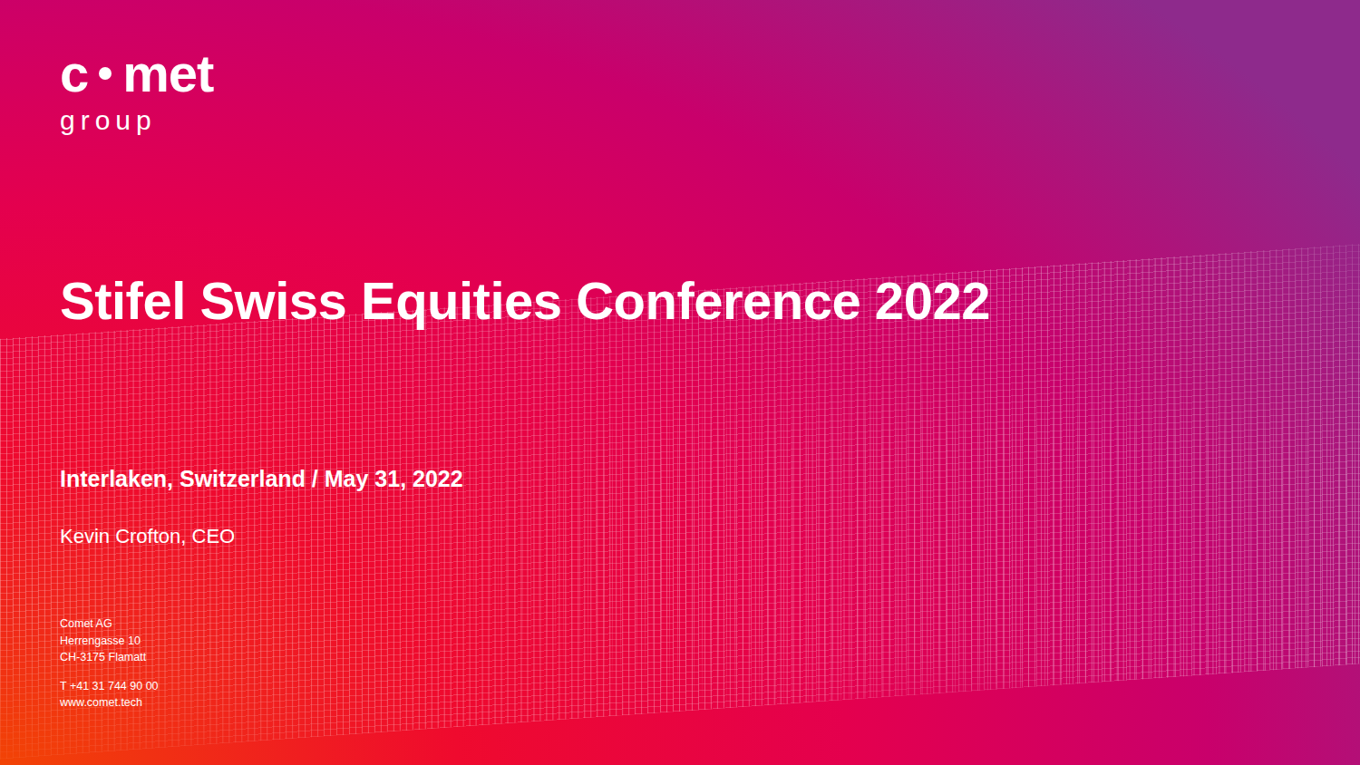c met
group
Stifel Swiss Equities Conference 2022
Interlaken, Switzerland / May 31, 2022
Kevin Crofton, CEO
Comet AG
Herrengasse 10
CH-3175 Flamatt
T +41 31 744 90 00
www.comet.tech